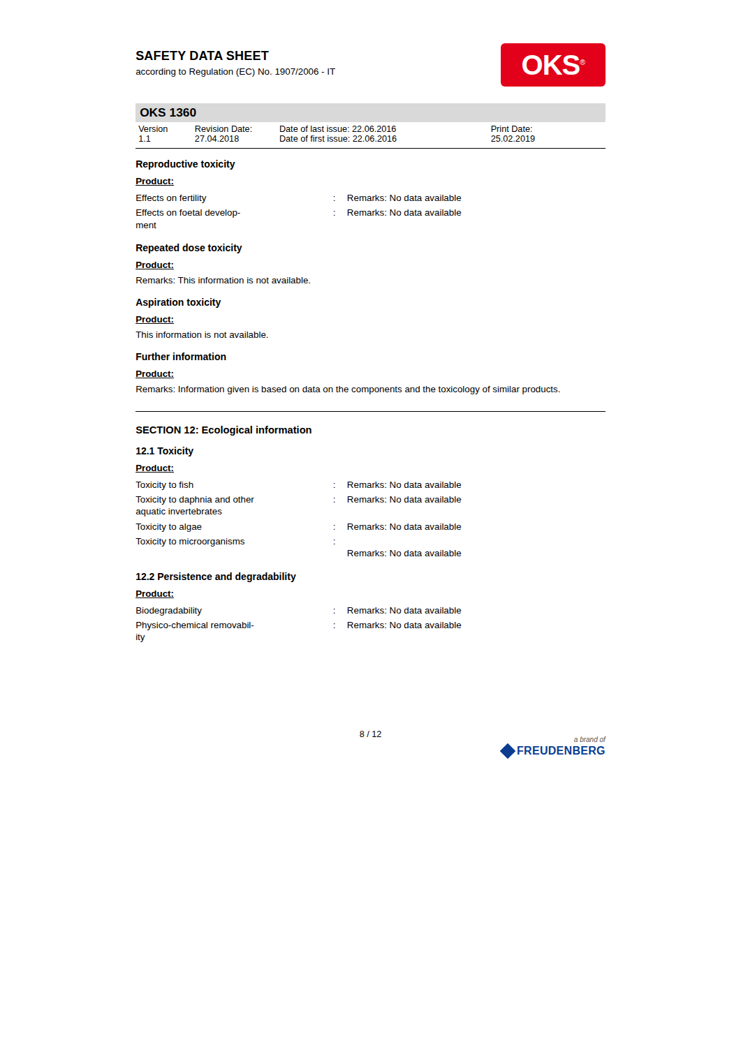OKS®
SAFETY DATA SHEET
according to Regulation (EC) No. 1907/2006 - IT
OKS 1360
| Version 1.1 | Revision Date: 27.04.2018 | Date of last issue: 22.06.2016 Date of first issue: 22.06.2016 | Print Date: 25.02.2019 |
Reproductive toxicity
Product:
| Effects on fertility | : | Remarks: No data available |
| Effects on foetal develop- ment | : | Remarks: No data available |
Repeated dose toxicity
Product:
Remarks: This information is not available.
Aspiration toxicity
Product:
This information is not available.
Further information
Product:
Remarks: Information given is based on data on the components and the toxicology of similar products.
SECTION 12: Ecological information
12.1 Toxicity
Product:
| Toxicity to fish | : | Remarks: No data available |
| Toxicity to daphnia and other aquatic invertebrates | : | Remarks: No data available |
| Toxicity to algae | : | Remarks: No data available |
| Toxicity to microorganisms | : | Remarks: No data available |
12.2 Persistence and degradability
Product:
| Biodegradability | : | Remarks: No data available |
| Physico-chemical removabil- ity | : | Remarks: No data available |
8 / 12
a brand of
FREUDENBERG